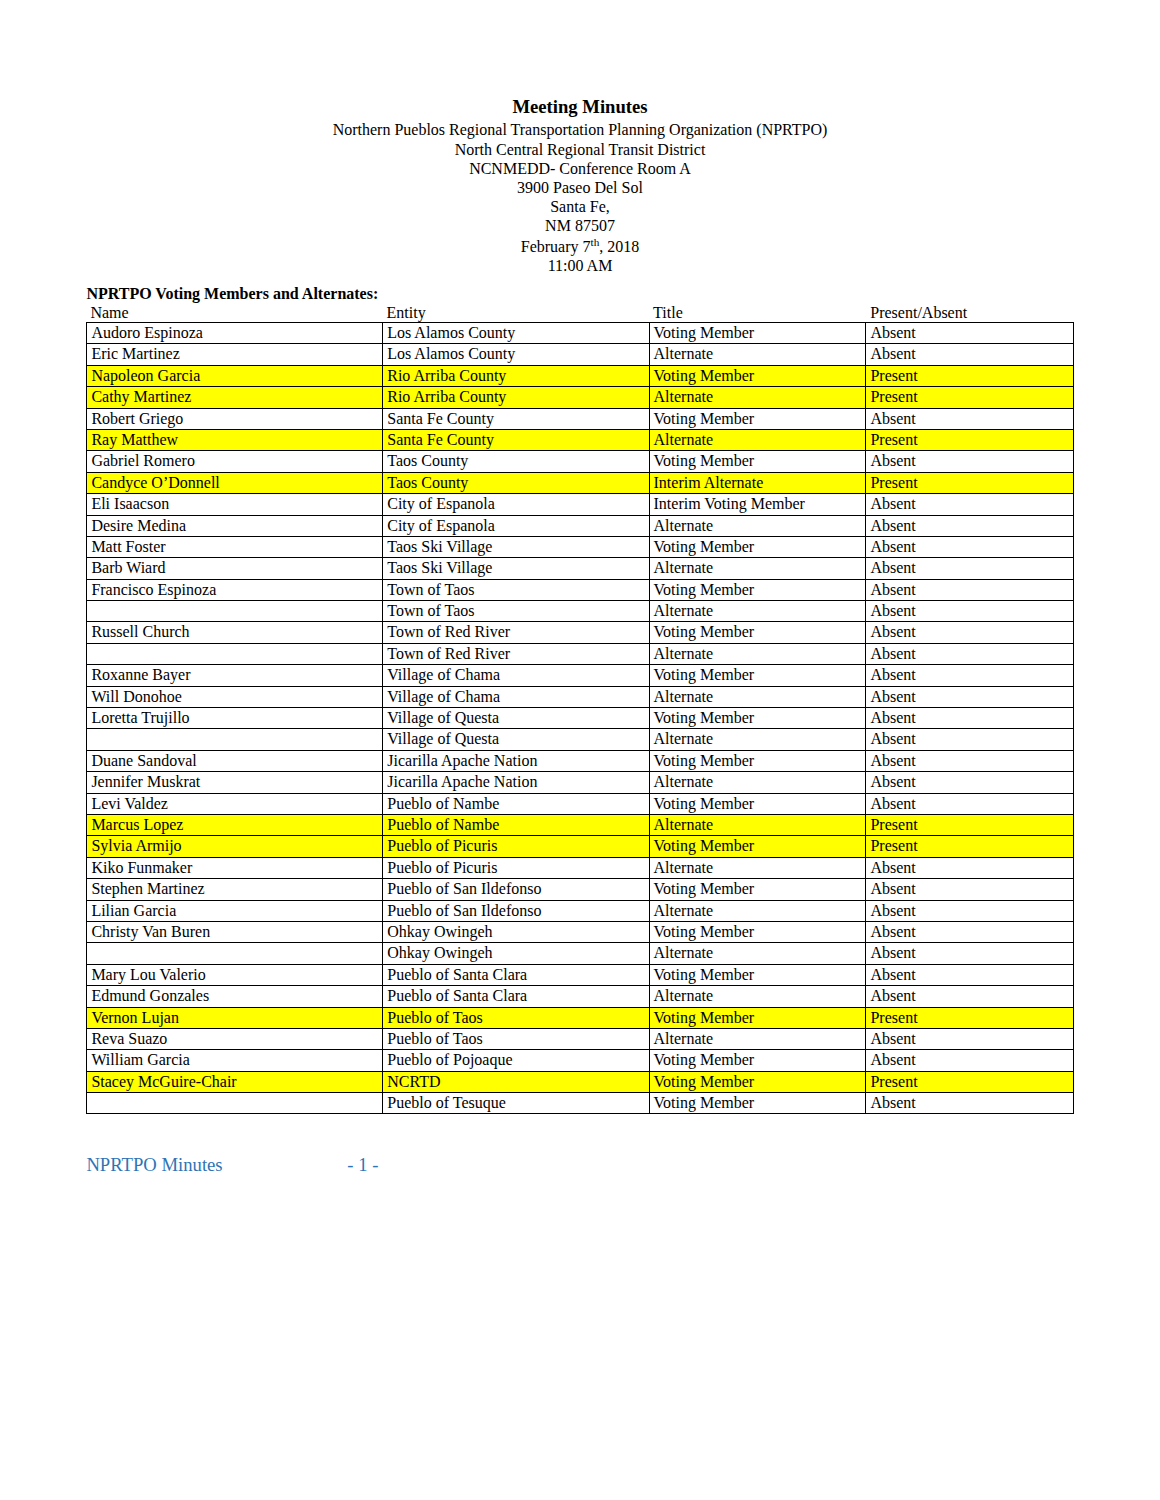Meeting Minutes
Northern Pueblos Regional Transportation Planning Organization (NPRTPO)
North Central Regional Transit District
NCNMEDD- Conference Room A
3900 Paseo Del Sol
Santa Fe,
NM 87507
February 7th, 2018
11:00 AM
NPRTPO Voting Members and Alternates:
| Name | Entity | Title | Present/Absent |
| Audoro Espinoza | Los Alamos County | Voting Member | Absent |
| Eric Martinez | Los Alamos County | Alternate | Absent |
| Napoleon Garcia | Rio Arriba County | Voting Member | Present |
| Cathy Martinez | Rio Arriba County | Alternate | Present |
| Robert Griego | Santa Fe County | Voting Member | Absent |
| Ray Matthew | Santa Fe County | Alternate | Present |
| Gabriel Romero | Taos County | Voting Member | Absent |
| Candyce O’Donnell | Taos County | Interim Alternate | Present |
| Eli Isaacson | City of Espanola | Interim Voting Member | Absent |
| Desire Medina | City of Espanola | Alternate | Absent |
| Matt Foster | Taos Ski Village | Voting Member | Absent |
| Barb Wiard | Taos Ski Village | Alternate | Absent |
| Francisco Espinoza | Town of Taos | Voting Member | Absent |
| | Town of Taos | Alternate | Absent |
| Russell Church | Town of Red River | Voting Member | Absent |
| | Town of Red River | Alternate | Absent |
| Roxanne Bayer | Village of Chama | Voting Member | Absent |
| Will Donohoe | Village of Chama | Alternate | Absent |
| Loretta Trujillo | Village of Questa | Voting Member | Absent |
| | Village of Questa | Alternate | Absent |
| Duane Sandoval | Jicarilla Apache Nation | Voting Member | Absent |
| Jennifer Muskrat | Jicarilla Apache Nation | Alternate | Absent |
| Levi Valdez | Pueblo of Nambe | Voting Member | Absent |
| Marcus Lopez | Pueblo of Nambe | Alternate | Present |
| Sylvia Armijo | Pueblo of Picuris | Voting Member | Present |
| Kiko Funmaker | Pueblo of Picuris | Alternate | Absent |
| Stephen Martinez | Pueblo of San Ildefonso | Voting Member | Absent |
| Lilian Garcia | Pueblo of San Ildefonso | Alternate | Absent |
| Christy Van Buren | Ohkay Owingeh | Voting Member | Absent |
| | Ohkay Owingeh | Alternate | Absent |
| Mary Lou Valerio | Pueblo of Santa Clara | Voting Member | Absent |
| Edmund Gonzales | Pueblo of Santa Clara | Alternate | Absent |
| Vernon Lujan | Pueblo of Taos | Voting Member | Present |
| Reva Suazo | Pueblo of Taos | Alternate | Absent |
| William Garcia | Pueblo of Pojoaque | Voting Member | Absent |
| Stacey McGuire-Chair | NCRTD | Voting Member | Present |
| | Pueblo of Tesuque | Voting Member | Absent |
NPRTPO Minutes - 1 -